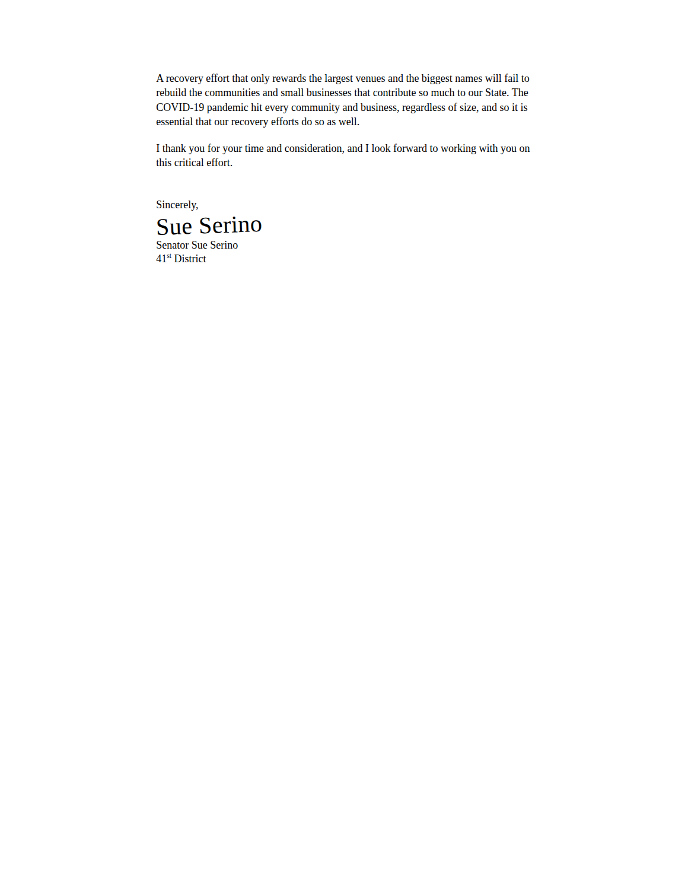A recovery effort that only rewards the largest venues and the biggest names will fail to rebuild the communities and small businesses that contribute so much to our State. The COVID-19 pandemic hit every community and business, regardless of size, and so it is essential that our recovery efforts do so as well.
I thank you for your time and consideration, and I look forward to working with you on this critical effort.
Sincerely,
Sue Serino
Senator Sue Serino
41st District